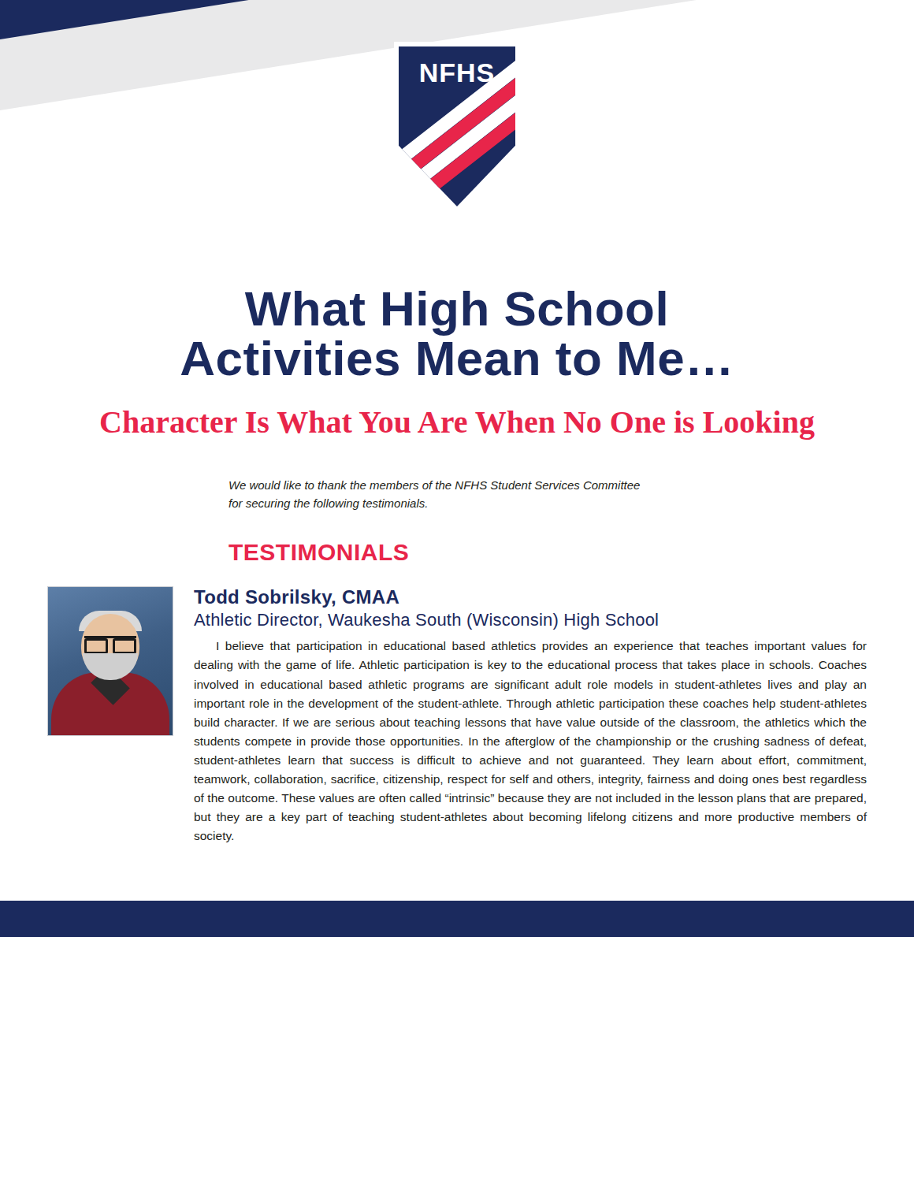National Federation of State High School Associations
NFHS
®
What High School
Activities Mean to Me…
Character Is What You Are When No One is Looking
We would like to thank the members of the NFHS Student Services Committee
for securing the following testimonials.
TESTIMONIALS
Todd Sobrilsky, CMAA
Athletic Director, Waukesha South (Wisconsin) High School
I believe that participation in educational based athletics provides an experience that teaches important values for dealing with the game of life. Athletic participation is key to the educational process that takes place in schools. Coaches involved in educational based athletic programs are significant adult role models in student-athletes lives and play an important role in the development of the student-athlete. Through athletic participation these coaches help student-athletes build character. If we are serious about teaching lessons that have value outside of the classroom, the athletics which the students compete in provide those opportunities. In the afterglow of the championship or the crushing sadness of defeat, student-athletes learn that success is difficult to achieve and not guaranteed. They learn about effort, commitment, teamwork, collaboration, sacrifice, citizenship, respect for self and others, integrity, fairness and doing ones best regardless of the outcome. These values are often called “intrinsic” because they are not included in the lesson plans that are prepared, but they are a key part of teaching student-athletes about becoming lifelong citizens and more productive members of society.